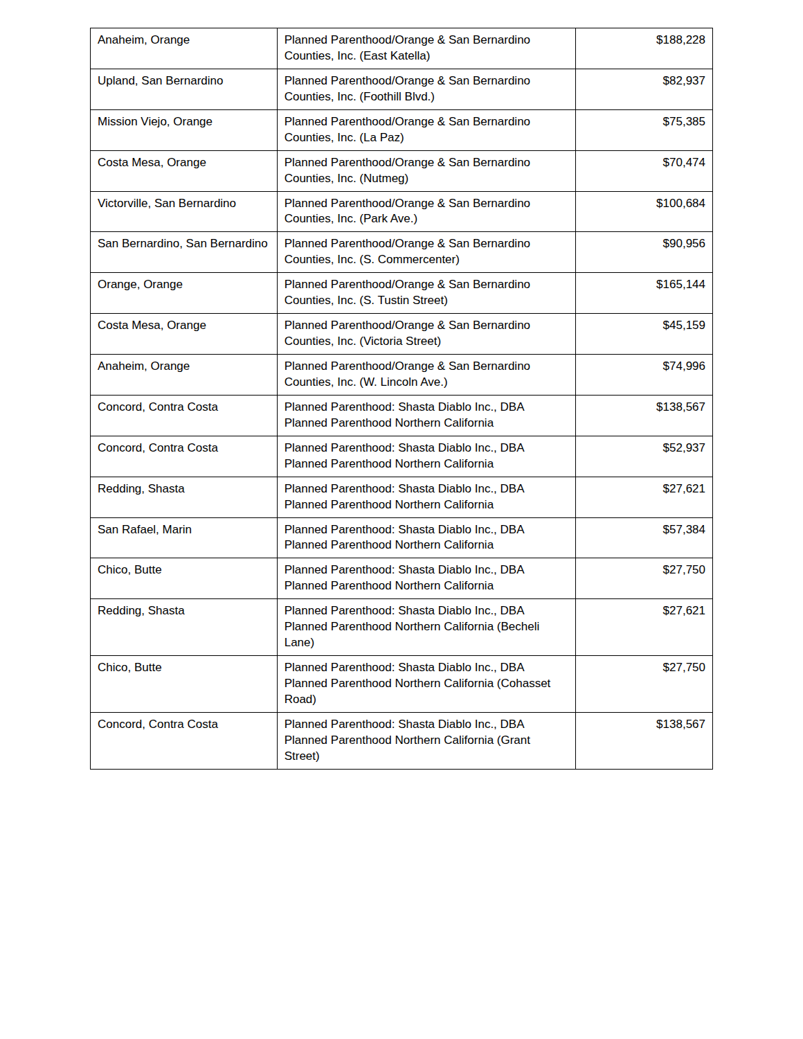| Anaheim, Orange | Planned Parenthood/Orange & San Bernardino Counties, Inc. (East Katella) | $188,228 |
| Upland, San Bernardino | Planned Parenthood/Orange & San Bernardino Counties, Inc. (Foothill Blvd.) | $82,937 |
| Mission Viejo, Orange | Planned Parenthood/Orange & San Bernardino Counties, Inc. (La Paz) | $75,385 |
| Costa Mesa, Orange | Planned Parenthood/Orange & San Bernardino Counties, Inc. (Nutmeg) | $70,474 |
| Victorville, San Bernardino | Planned Parenthood/Orange & San Bernardino Counties, Inc. (Park Ave.) | $100,684 |
| San Bernardino, San Bernardino | Planned Parenthood/Orange & San Bernardino Counties, Inc. (S. Commercenter) | $90,956 |
| Orange, Orange | Planned Parenthood/Orange & San Bernardino Counties, Inc. (S. Tustin Street) | $165,144 |
| Costa Mesa, Orange | Planned Parenthood/Orange & San Bernardino Counties, Inc. (Victoria Street) | $45,159 |
| Anaheim, Orange | Planned Parenthood/Orange & San Bernardino Counties, Inc. (W. Lincoln Ave.) | $74,996 |
| Concord, Contra Costa | Planned Parenthood: Shasta Diablo Inc., DBA Planned Parenthood Northern California | $138,567 |
| Concord, Contra Costa | Planned Parenthood: Shasta Diablo Inc., DBA Planned Parenthood Northern California | $52,937 |
| Redding, Shasta | Planned Parenthood: Shasta Diablo Inc., DBA Planned Parenthood Northern California | $27,621 |
| San Rafael, Marin | Planned Parenthood: Shasta Diablo Inc., DBA Planned Parenthood Northern California | $57,384 |
| Chico, Butte | Planned Parenthood: Shasta Diablo Inc., DBA Planned Parenthood Northern California | $27,750 |
| Redding, Shasta | Planned Parenthood: Shasta Diablo Inc., DBA Planned Parenthood Northern California (Becheli Lane) | $27,621 |
| Chico, Butte | Planned Parenthood: Shasta Diablo Inc., DBA Planned Parenthood Northern California (Cohasset Road) | $27,750 |
| Concord, Contra Costa | Planned Parenthood: Shasta Diablo Inc., DBA Planned Parenthood Northern California (Grant Street) | $138,567 |